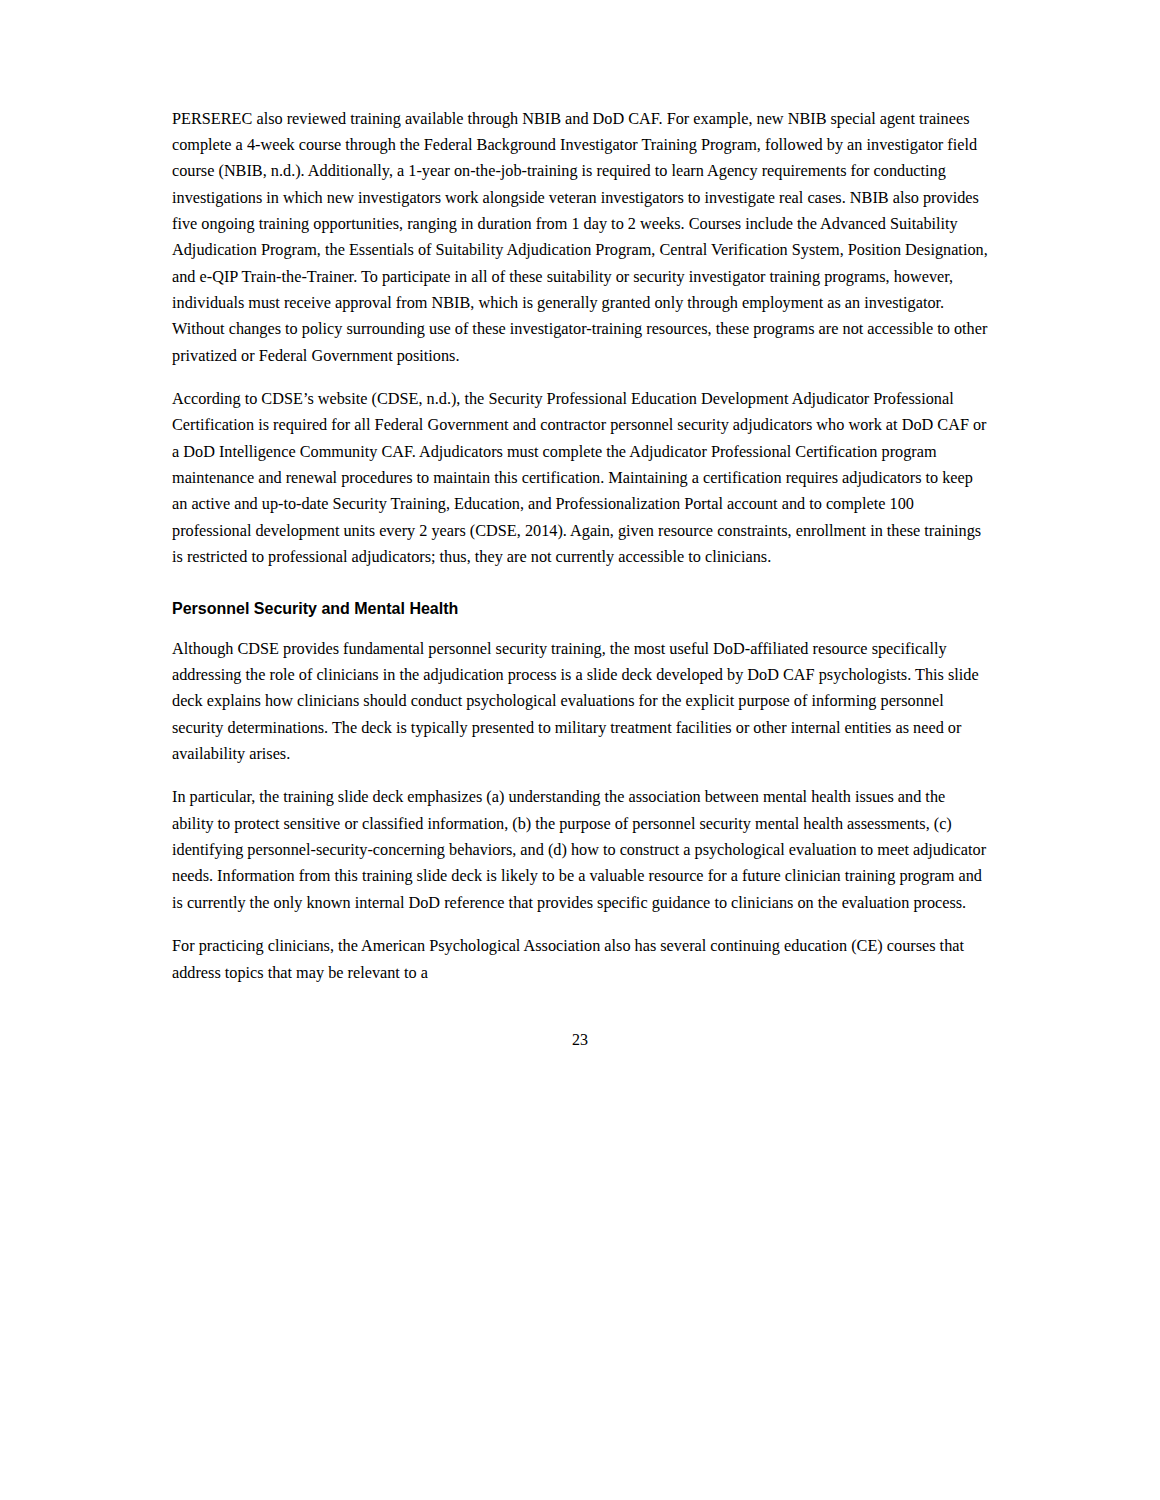PERSEREC also reviewed training available through NBIB and DoD CAF. For example, new NBIB special agent trainees complete a 4-week course through the Federal Background Investigator Training Program, followed by an investigator field course (NBIB, n.d.). Additionally, a 1-year on-the-job-training is required to learn Agency requirements for conducting investigations in which new investigators work alongside veteran investigators to investigate real cases. NBIB also provides five ongoing training opportunities, ranging in duration from 1 day to 2 weeks. Courses include the Advanced Suitability Adjudication Program, the Essentials of Suitability Adjudication Program, Central Verification System, Position Designation, and e-QIP Train-the-Trainer. To participate in all of these suitability or security investigator training programs, however, individuals must receive approval from NBIB, which is generally granted only through employment as an investigator. Without changes to policy surrounding use of these investigator-training resources, these programs are not accessible to other privatized or Federal Government positions.
According to CDSE’s website (CDSE, n.d.), the Security Professional Education Development Adjudicator Professional Certification is required for all Federal Government and contractor personnel security adjudicators who work at DoD CAF or a DoD Intelligence Community CAF. Adjudicators must complete the Adjudicator Professional Certification program maintenance and renewal procedures to maintain this certification. Maintaining a certification requires adjudicators to keep an active and up-to-date Security Training, Education, and Professionalization Portal account and to complete 100 professional development units every 2 years (CDSE, 2014). Again, given resource constraints, enrollment in these trainings is restricted to professional adjudicators; thus, they are not currently accessible to clinicians.
Personnel Security and Mental Health
Although CDSE provides fundamental personnel security training, the most useful DoD-affiliated resource specifically addressing the role of clinicians in the adjudication process is a slide deck developed by DoD CAF psychologists. This slide deck explains how clinicians should conduct psychological evaluations for the explicit purpose of informing personnel security determinations. The deck is typically presented to military treatment facilities or other internal entities as need or availability arises.
In particular, the training slide deck emphasizes (a) understanding the association between mental health issues and the ability to protect sensitive or classified information, (b) the purpose of personnel security mental health assessments, (c) identifying personnel-security-concerning behaviors, and (d) how to construct a psychological evaluation to meet adjudicator needs. Information from this training slide deck is likely to be a valuable resource for a future clinician training program and is currently the only known internal DoD reference that provides specific guidance to clinicians on the evaluation process.
For practicing clinicians, the American Psychological Association also has several continuing education (CE) courses that address topics that may be relevant to a
23